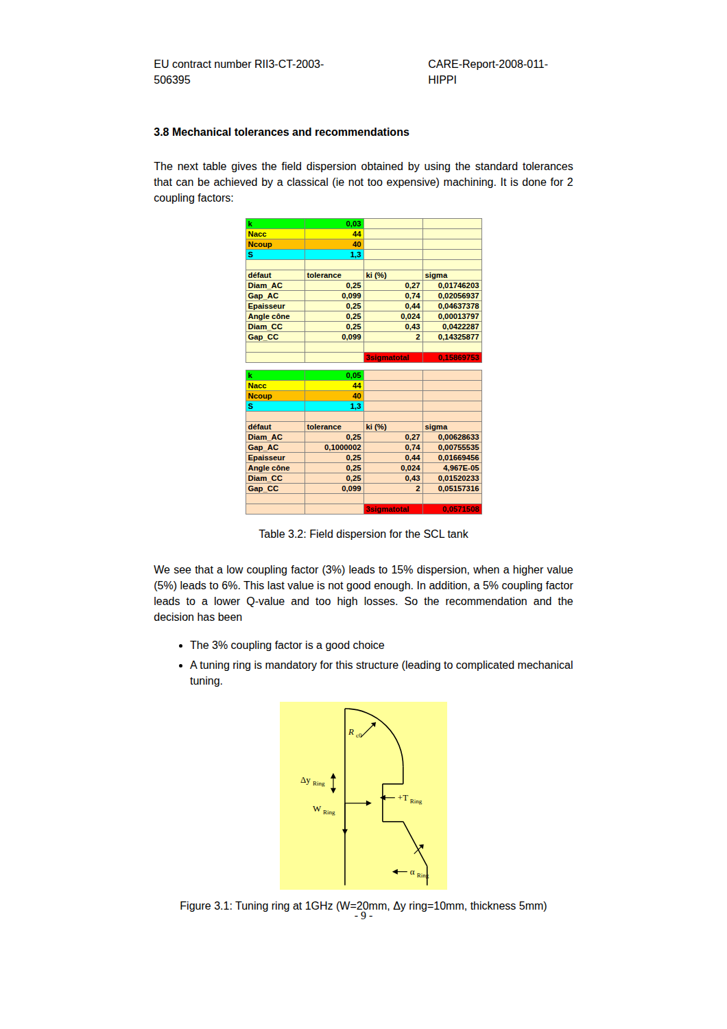EU contract number RII3-CT-2003-506395
CARE-Report-2008-011-HIPPI
3.8 Mechanical tolerances and recommendations
The next table gives the field dispersion obtained by using the standard tolerances that can be achieved by a classical (ie not too expensive) machining. It is done for 2 coupling factors:
| k | 0,03 | | |
| Nacc | 44 | | |
| Ncoup | 40 | | |
| S | 1,3 | | |
| défaut | tolerance | ki (%) | sigma |
| Diam_AC | 0,25 | 0,27 | 0,01746203 |
| Gap_AC | 0,099 | 0,74 | 0,02056937 |
| Epaisseur | 0,25 | 0,44 | 0,04637378 |
| Angle cône | 0,25 | 0,024 | 0,00013797 |
| Diam_CC | 0,25 | 0,43 | 0,0422287 |
| Gap_CC | 0,099 | 2 | 0,14325877 |
| | | 3sigmatotal | 0,15869753 |
| k | 0,05 | | |
| Nacc | 44 | | |
| Ncoup | 40 | | |
| S | 1,3 | | |
| défaut | tolerance | ki (%) | sigma |
| Diam_AC | 0,25 | 0,27 | 0,00628633 |
| Gap_AC | 0,1000002 | 0,74 | 0,00755535 |
| Epaisseur | 0,25 | 0,44 | 0,01669456 |
| Angle cône | 0,25 | 0,024 | 4,967E-05 |
| Diam_CC | 0,25 | 0,43 | 0,01520233 |
| Gap_CC | 0,099 | 2 | 0,05157316 |
| | | 3sigmatotal | 0,0571508 |
Table 3.2: Field dispersion for the SCL tank
We see that a low coupling factor (3%) leads to 15% dispersion, when a higher value (5%) leads to 6%. This last value is not good enough. In addition, a 5% coupling factor leads to a lower Q-value and too high losses. So the recommendation and the decision has been
The 3% coupling factor is a good choice
A tuning ring is mandatory for this structure (leading to complicated mechanical tuning.
R c0 Δy Ring W Ring +T Ring α Ring
Figure 3.1: Tuning ring at 1GHz (W=20mm, Δy ring=10mm, thickness 5mm)
- 9 -